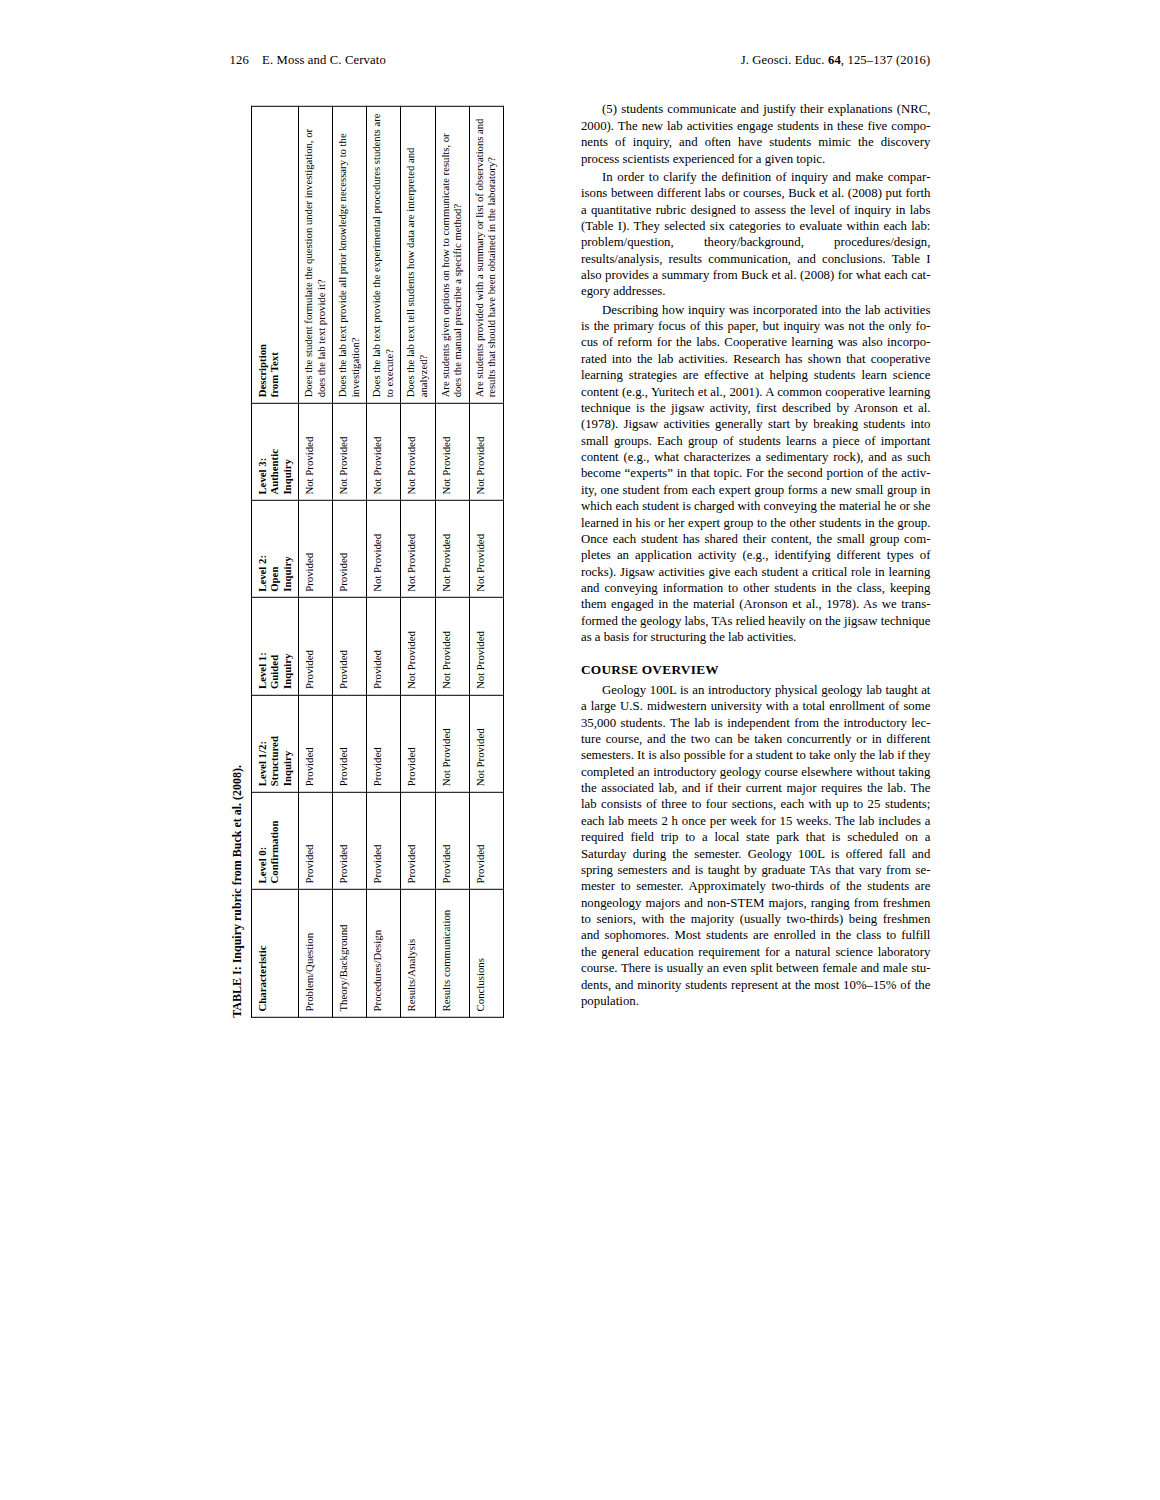126 E. Moss and C. Cervato
J. Geosci. Educ. 64, 125–137 (2016)
TABLE I: Inquiry rubric from Buck et al. (2008).
| Characteristic | Level 0: Confirmation | Level 1/2: Structured Inquiry | Level 1: Guided Inquiry | Level 2: Open Inquiry | Level 3: Authentic Inquiry | Description from Text |
| --- | --- | --- | --- | --- | --- | --- |
| Problem/Question | Provided | Provided | Provided | Provided | Not Provided | Does the student formulate the question under investigation, or does the lab text provide it? |
| Theory/Background | Provided | Provided | Provided | Provided | Not Provided | Does the lab text provide all prior knowledge necessary to the investigation? |
| Procedures/Design | Provided | Provided | Provided | Not Provided | Not Provided | Does the lab text provide the experimental procedures students are to execute? |
| Results/Analysis | Provided | Provided | Not Provided | Not Provided | Not Provided | Does the lab text tell students how data are interpreted and analyzed? |
| Results communication | Provided | Not Provided | Not Provided | Not Provided | Not Provided | Are students given options on how to communicate results, or does the manual prescribe a specific method? |
| Conclusions | Provided | Not Provided | Not Provided | Not Provided | Not Provided | Are students provided with a summary or list of observations and results that should have been obtained in the laboratory? |
(5) students communicate and justify their explanations (NRC, 2000). The new lab activities engage students in these five components of inquiry, and often have students mimic the discovery process scientists experienced for a given topic.
In order to clarify the definition of inquiry and make comparisons between different labs or courses, Buck et al. (2008) put forth a quantitative rubric designed to assess the level of inquiry in labs (Table I). They selected six categories to evaluate within each lab: problem/question, theory/background, procedures/design, results/analysis, results communication, and conclusions. Table I also provides a summary from Buck et al. (2008) for what each category addresses.
Describing how inquiry was incorporated into the lab activities is the primary focus of this paper, but inquiry was not the only focus of reform for the labs. Cooperative learning was also incorporated into the lab activities. Research has shown that cooperative learning strategies are effective at helping students learn science content (e.g., Yuritech et al., 2001). A common cooperative learning technique is the jigsaw activity, first described by Aronson et al. (1978). Jigsaw activities generally start by breaking students into small groups. Each group of students learns a piece of important content (e.g., what characterizes a sedimentary rock), and as such become “experts” in that topic. For the second portion of the activity, one student from each expert group forms a new small group in which each student is charged with conveying the material he or she learned in his or her expert group to the other students in the group. Once each student has shared their content, the small group completes an application activity (e.g., identifying different types of rocks). Jigsaw activities give each student a critical role in learning and conveying information to other students in the class, keeping them engaged in the material (Aronson et al., 1978). As we transformed the geology labs, TAs relied heavily on the jigsaw technique as a basis for structuring the lab activities.
COURSE OVERVIEW
Geology 100L is an introductory physical geology lab taught at a large U.S. midwestern university with a total enrollment of some 35,000 students. The lab is independent from the introductory lecture course, and the two can be taken concurrently or in different semesters. It is also possible for a student to take only the lab if they completed an introductory geology course elsewhere without taking the associated lab, and if their current major requires the lab. The lab consists of three to four sections, each with up to 25 students; each lab meets 2 h once per week for 15 weeks. The lab includes a required field trip to a local state park that is scheduled on a Saturday during the semester. Geology 100L is offered fall and spring semesters and is taught by graduate TAs that vary from semester to semester. Approximately two-thirds of the students are nongeology majors and non-STEM majors, ranging from freshmen to seniors, with the majority (usually two-thirds) being freshmen and sophomores. Most students are enrolled in the class to fulfill the general education requirement for a natural science laboratory course. There is usually an even split between female and male students, and minority students represent at the most 10%–15% of the population.